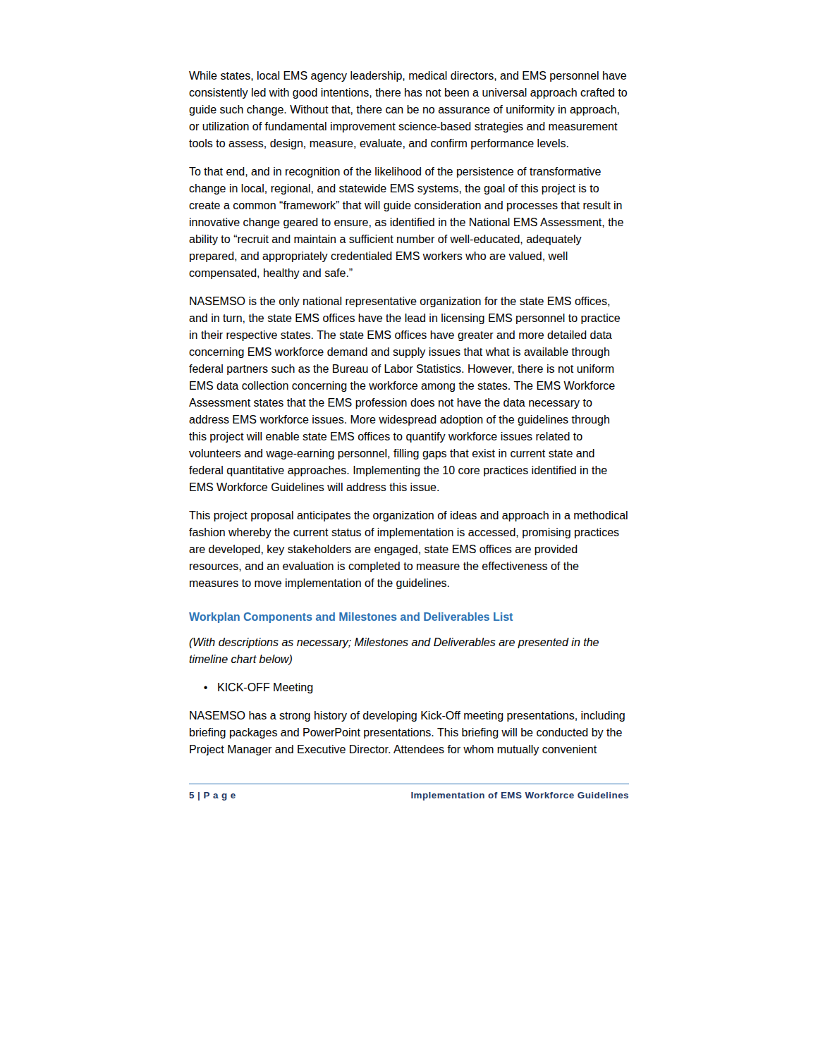While states, local EMS agency leadership, medical directors, and EMS personnel have consistently led with good intentions, there has not been a universal approach crafted to guide such change. Without that, there can be no assurance of uniformity in approach, or utilization of fundamental improvement science-based strategies and measurement tools to assess, design, measure, evaluate, and confirm performance levels.
To that end, and in recognition of the likelihood of the persistence of transformative change in local, regional, and statewide EMS systems, the goal of this project is to create a common “framework” that will guide consideration and processes that result in innovative change geared to ensure, as identified in the National EMS Assessment, the ability to “recruit and maintain a sufficient number of well-educated, adequately prepared, and appropriately credentialed EMS workers who are valued, well compensated, healthy and safe.”
NASEMSO is the only national representative organization for the state EMS offices, and in turn, the state EMS offices have the lead in licensing EMS personnel to practice in their respective states. The state EMS offices have greater and more detailed data concerning EMS workforce demand and supply issues that what is available through federal partners such as the Bureau of Labor Statistics. However, there is not uniform EMS data collection concerning the workforce among the states. The EMS Workforce Assessment states that the EMS profession does not have the data necessary to address EMS workforce issues. More widespread adoption of the guidelines through this project will enable state EMS offices to quantify workforce issues related to volunteers and wage-earning personnel, filling gaps that exist in current state and federal quantitative approaches. Implementing the 10 core practices identified in the EMS Workforce Guidelines will address this issue.
This project proposal anticipates the organization of ideas and approach in a methodical fashion whereby the current status of implementation is accessed, promising practices are developed, key stakeholders are engaged, state EMS offices are provided resources, and an evaluation is completed to measure the effectiveness of the measures to move implementation of the guidelines.
Workplan Components and Milestones and Deliverables List
(With descriptions as necessary; Milestones and Deliverables are presented in the timeline chart below)
KICK-OFF Meeting
NASEMSO has a strong history of developing Kick-Off meeting presentations, including briefing packages and PowerPoint presentations. This briefing will be conducted by the Project Manager and Executive Director. Attendees for whom mutually convenient
5 | P a g e
Implementation of EMS Workforce Guidelines